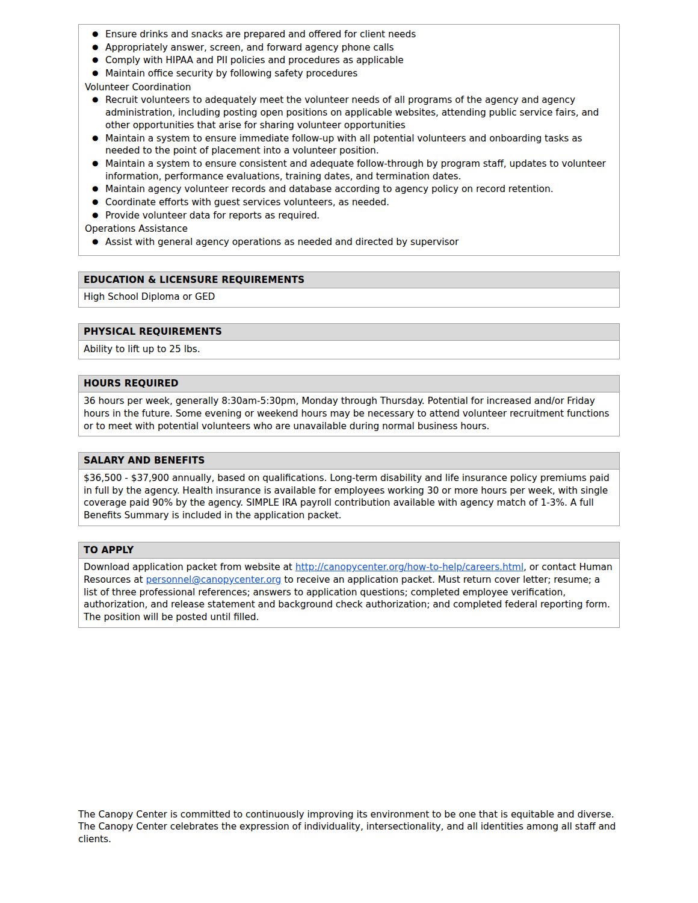Ensure drinks and snacks are prepared and offered for client needs
Appropriately answer, screen, and forward agency phone calls
Comply with HIPAA and PII policies and procedures as applicable
Maintain office security by following safety procedures
Volunteer Coordination
Recruit volunteers to adequately meet the volunteer needs of all programs of the agency and agency administration, including posting open positions on applicable websites, attending public service fairs, and other opportunities that arise for sharing volunteer opportunities
Maintain a system to ensure immediate follow-up with all potential volunteers and onboarding tasks as needed to the point of placement into a volunteer position.
Maintain a system to ensure consistent and adequate follow-through by program staff, updates to volunteer information, performance evaluations, training dates, and termination dates.
Maintain agency volunteer records and database according to agency policy on record retention.
Coordinate efforts with guest services volunteers, as needed.
Provide volunteer data for reports as required.
Operations Assistance
Assist with general agency operations as needed and directed by supervisor
EDUCATION & LICENSURE REQUIREMENTS
High School Diploma or GED
PHYSICAL REQUIREMENTS
Ability to lift up to 25 lbs.
HOURS REQUIRED
36 hours per week, generally 8:30am-5:30pm, Monday through Thursday. Potential for increased and/or Friday hours in the future. Some evening or weekend hours may be necessary to attend volunteer recruitment functions or to meet with potential volunteers who are unavailable during normal business hours.
SALARY AND BENEFITS
$36,500 - $37,900 annually, based on qualifications. Long-term disability and life insurance policy premiums paid in full by the agency. Health insurance is available for employees working 30 or more hours per week, with single coverage paid 90% by the agency. SIMPLE IRA payroll contribution available with agency match of 1-3%. A full Benefits Summary is included in the application packet.
TO APPLY
Download application packet from website at http://canopycenter.org/how-to-help/careers.html, or contact Human Resources at personnel@canopycenter.org to receive an application packet. Must return cover letter; resume; a list of three professional references; answers to application questions; completed employee verification, authorization, and release statement and background check authorization; and completed federal reporting form. The position will be posted until filled.
The Canopy Center is committed to continuously improving its environment to be one that is equitable and diverse. The Canopy Center celebrates the expression of individuality, intersectionality, and all identities among all staff and clients.